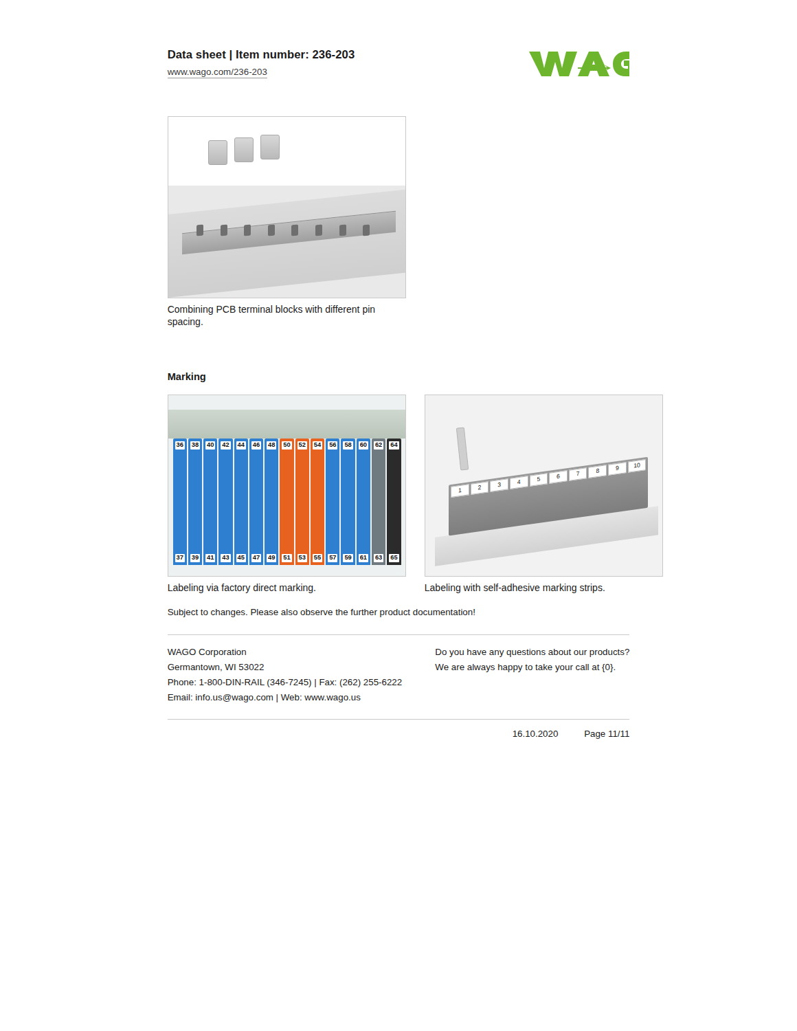Data sheet | Item number: 236-203
www.wago.com/236-203
Combining PCB terminal blocks with different pin spacing.
Marking
3637
3839
4041
4243
4445
4647
4849
5051
5253
5455
5657
5859
6061
6263
6465
Labeling via factory direct marking.
1
2
3
4
5
6
7
8
9
10
Labeling with self-adhesive marking strips.
Subject to changes. Please also observe the further product documentation!
WAGO Corporation
Germantown, WI 53022
Phone: 1-800-DIN-RAIL (346-7245) | Fax: (262) 255-6222
Email: info.us@wago.com | Web: www.wago.us
Do you have any questions about our products?
We are always happy to take your call at {0}.
16.10.2020 Page 11/11